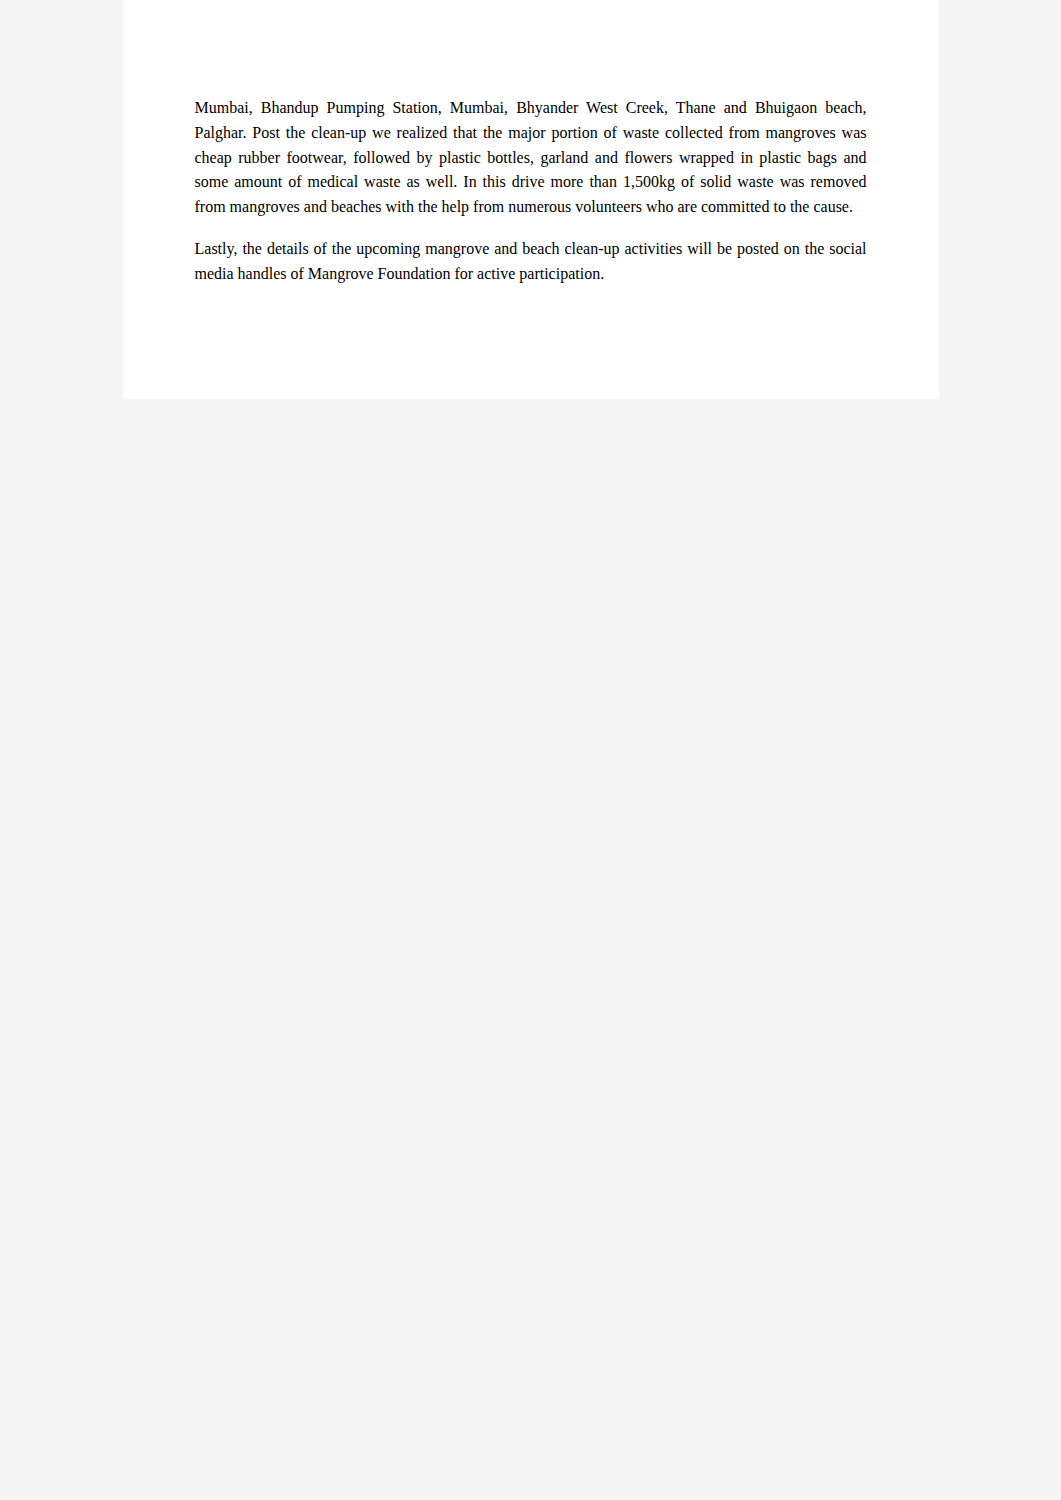Mumbai, Bhandup Pumping Station, Mumbai, Bhyander West Creek, Thane and Bhuigaon beach, Palghar. Post the clean-up we realized that the major portion of waste collected from mangroves was cheap rubber footwear, followed by plastic bottles, garland and flowers wrapped in plastic bags and some amount of medical waste as well. In this drive more than 1,500kg of solid waste was removed from mangroves and beaches with the help from numerous volunteers who are committed to the cause.
Lastly, the details of the upcoming mangrove and beach clean-up activities will be posted on the social media handles of Mangrove Foundation for active participation.